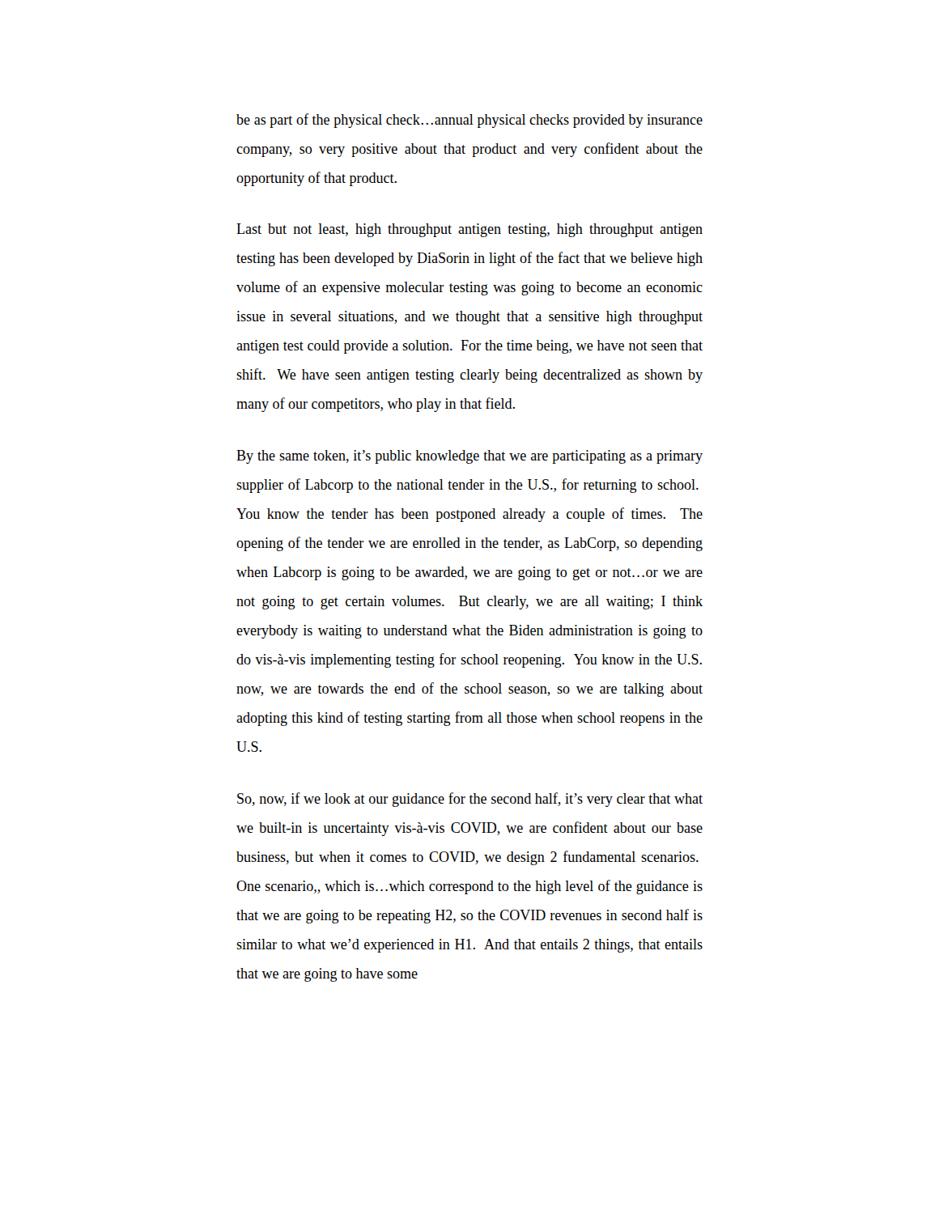be as part of the physical check…annual physical checks provided by insurance company, so very positive about that product and very confident about the opportunity of that product.
Last but not least, high throughput antigen testing, high throughput antigen testing has been developed by DiaSorin in light of the fact that we believe high volume of an expensive molecular testing was going to become an economic issue in several situations, and we thought that a sensitive high throughput antigen test could provide a solution. For the time being, we have not seen that shift. We have seen antigen testing clearly being decentralized as shown by many of our competitors, who play in that field.
By the same token, it’s public knowledge that we are participating as a primary supplier of Labcorp to the national tender in the U.S., for returning to school. You know the tender has been postponed already a couple of times. The opening of the tender we are enrolled in the tender, as LabCorp, so depending when Labcorp is going to be awarded, we are going to get or not…or we are not going to get certain volumes. But clearly, we are all waiting; I think everybody is waiting to understand what the Biden administration is going to do vis-à-vis implementing testing for school reopening. You know in the U.S. now, we are towards the end of the school season, so we are talking about adopting this kind of testing starting from all those when school reopens in the U.S.
So, now, if we look at our guidance for the second half, it’s very clear that what we built-in is uncertainty vis-à-vis COVID, we are confident about our base business, but when it comes to COVID, we design 2 fundamental scenarios. One scenario,, which is…which correspond to the high level of the guidance is that we are going to be repeating H2, so the COVID revenues in second half is similar to what we’d experienced in H1. And that entails 2 things, that entails that we are going to have some